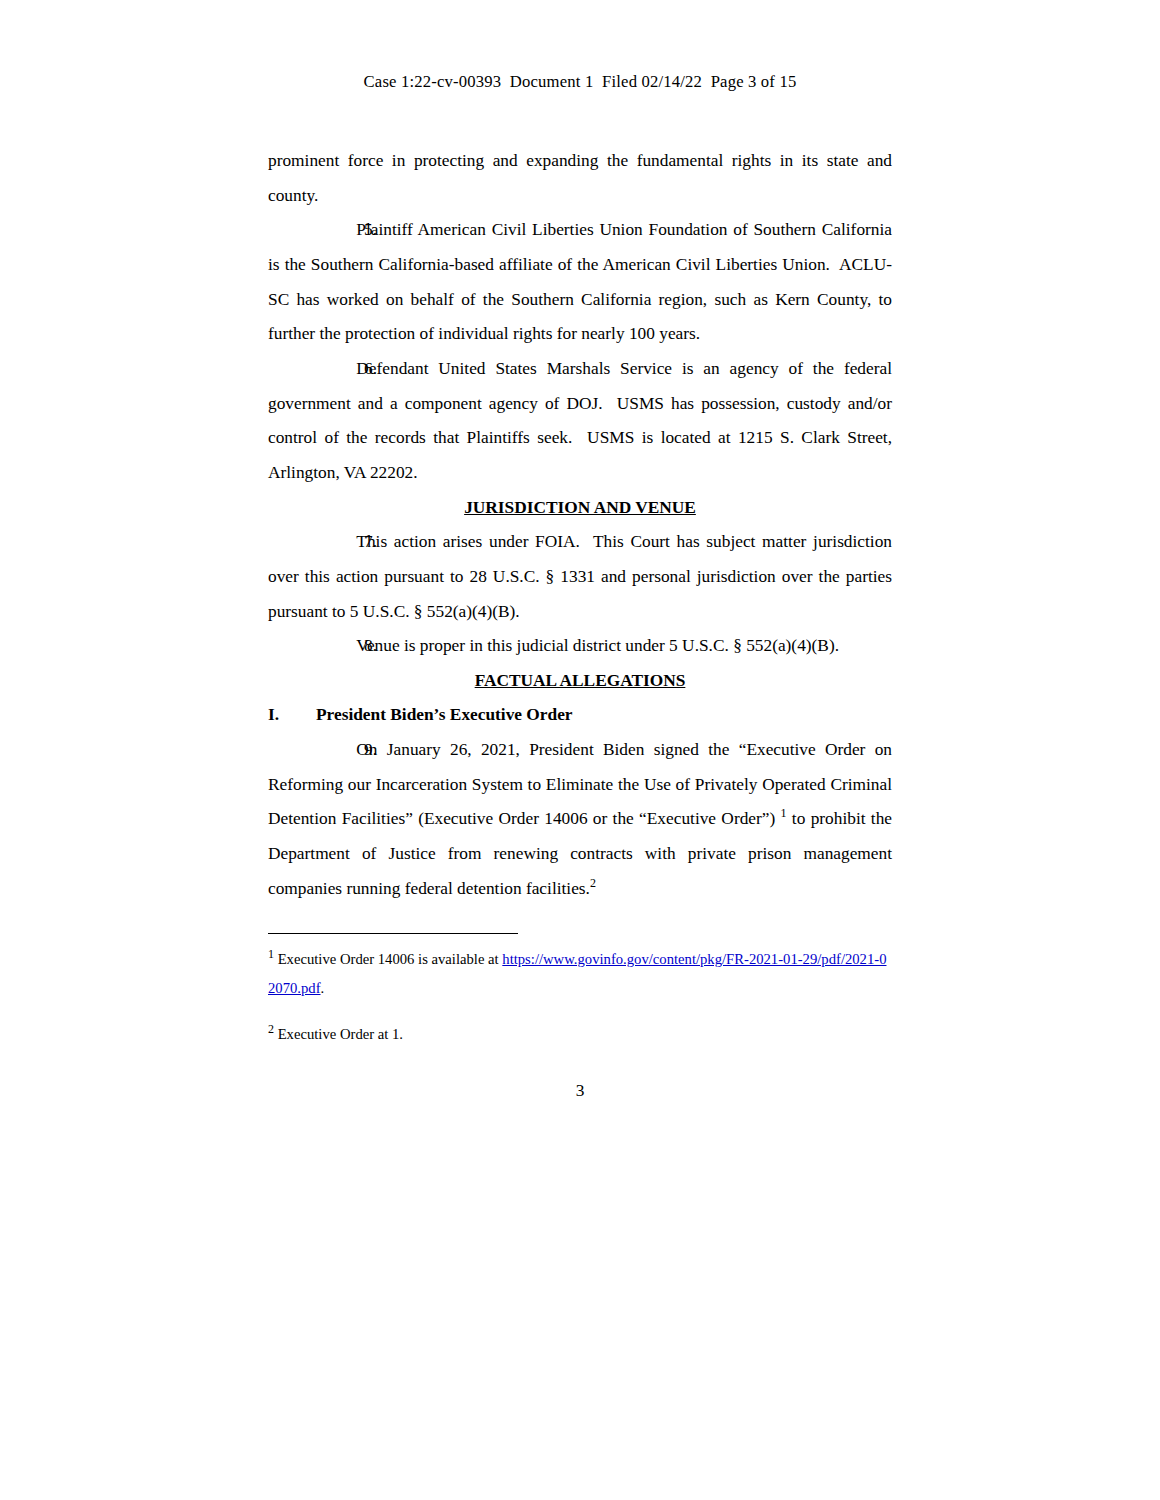Case 1:22-cv-00393 Document 1 Filed 02/14/22 Page 3 of 15
prominent force in protecting and expanding the fundamental rights in its state and county.
5. Plaintiff American Civil Liberties Union Foundation of Southern California is the Southern California-based affiliate of the American Civil Liberties Union. ACLU-SC has worked on behalf of the Southern California region, such as Kern County, to further the protection of individual rights for nearly 100 years.
6. Defendant United States Marshals Service is an agency of the federal government and a component agency of DOJ. USMS has possession, custody and/or control of the records that Plaintiffs seek. USMS is located at 1215 S. Clark Street, Arlington, VA 22202.
JURISDICTION AND VENUE
7. This action arises under FOIA. This Court has subject matter jurisdiction over this action pursuant to 28 U.S.C. § 1331 and personal jurisdiction over the parties pursuant to 5 U.S.C. § 552(a)(4)(B).
8. Venue is proper in this judicial district under 5 U.S.C. § 552(a)(4)(B).
FACTUAL ALLEGATIONS
I. President Biden’s Executive Order
9. On January 26, 2021, President Biden signed the “Executive Order on Reforming our Incarceration System to Eliminate the Use of Privately Operated Criminal Detention Facilities” (Executive Order 14006 or the “Executive Order”) 1 to prohibit the Department of Justice from renewing contracts with private prison management companies running federal detention facilities.2
1 Executive Order 14006 is available at https://www.govinfo.gov/content/pkg/FR-2021-01-29/pdf/2021-02070.pdf.
2 Executive Order at 1.
3